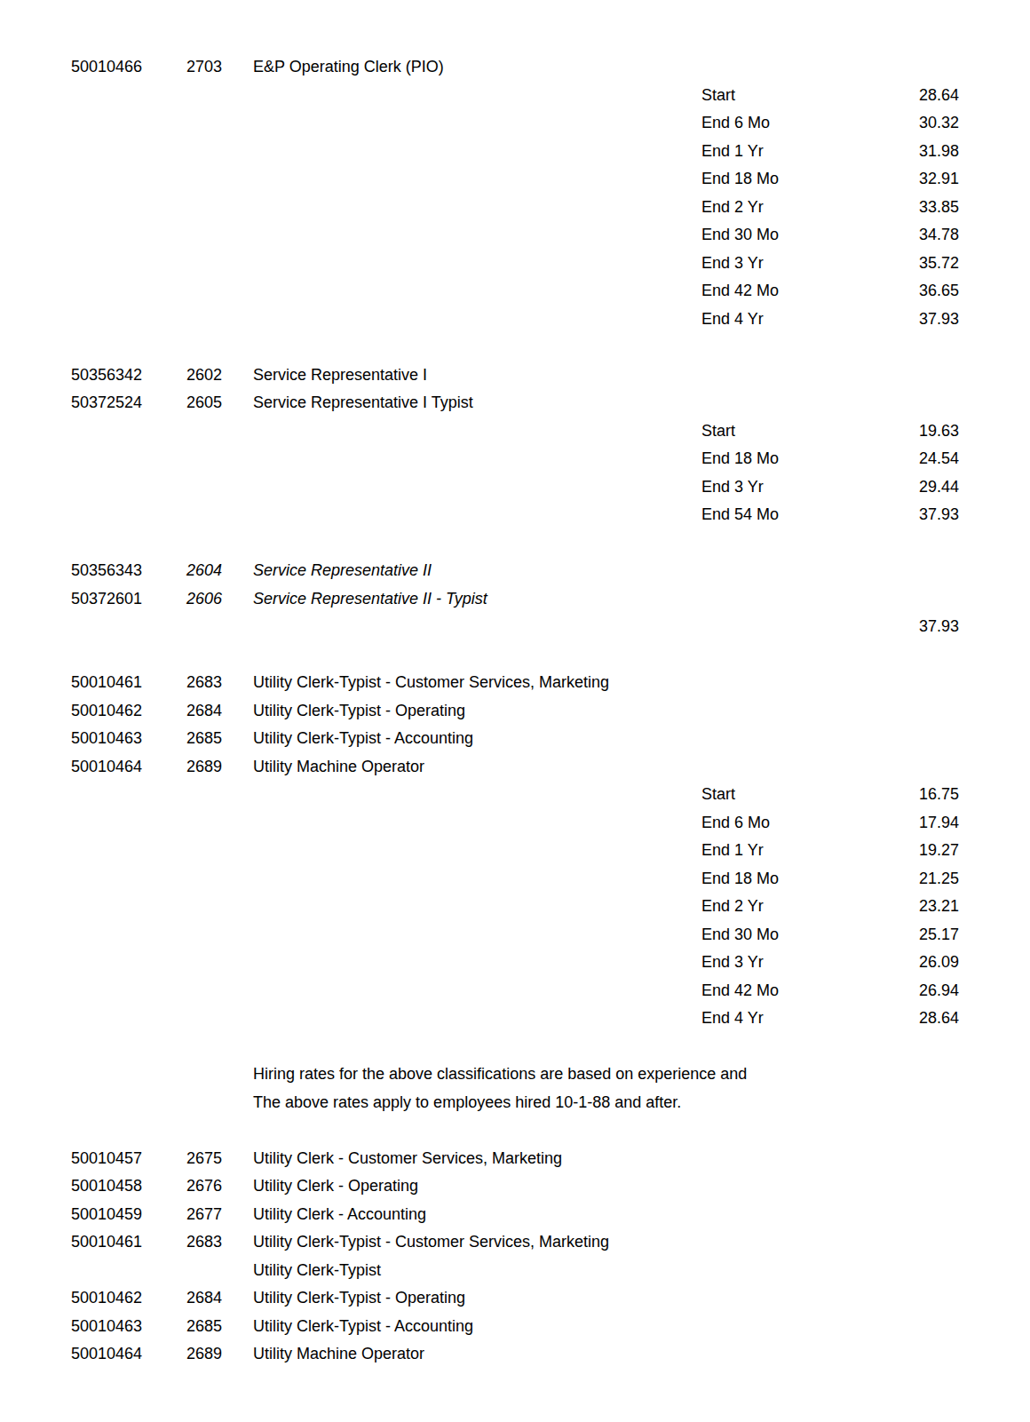| 50010466 | 2703 | E&P Operating Clerk (PIO) | | |
| | | | Start | 28.64 |
| | | | End 6 Mo | 30.32 |
| | | | End 1 Yr | 31.98 |
| | | | End 18 Mo | 32.91 |
| | | | End 2 Yr | 33.85 |
| | | | End 30 Mo | 34.78 |
| | | | End 3 Yr | 35.72 |
| | | | End 42 Mo | 36.65 |
| | | | End 4 Yr | 37.93 |
| 50356342 | 2602 | Service Representative I | | |
| 50372524 | 2605 | Service Representative I Typist | | |
| | | | Start | 19.63 |
| | | | End 18 Mo | 24.54 |
| | | | End 3 Yr | 29.44 |
| | | | End 54 Mo | 37.93 |
| 50356343 | 2604 | Service Representative II | | |
| 50372601 | 2606 | Service Representative II - Typist | | |
| | | | | 37.93 |
| 50010461 | 2683 | Utility Clerk-Typist - Customer Services, Marketing | | |
| 50010462 | 2684 | Utility Clerk-Typist - Operating | | |
| 50010463 | 2685 | Utility Clerk-Typist - Accounting | | |
| 50010464 | 2689 | Utility Machine Operator | | |
| | | | Start | 16.75 |
| | | | End 6 Mo | 17.94 |
| | | | End 1 Yr | 19.27 |
| | | | End 18 Mo | 21.25 |
| | | | End 2 Yr | 23.21 |
| | | | End 30 Mo | 25.17 |
| | | | End 3 Yr | 26.09 |
| | | | End 42 Mo | 26.94 |
| | | | End 4 Yr | 28.64 |
| | | Hiring rates for the above classifications are based on experience and |
| | | The above rates apply to employees hired 10-1-88 and after. |
| 50010457 | 2675 | Utility Clerk - Customer Services, Marketing |
| 50010458 | 2676 | Utility Clerk - Operating |
| 50010459 | 2677 | Utility Clerk - Accounting |
| 50010461 | 2683 | Utility Clerk-Typist - Customer Services, Marketing |
| | | Utility Clerk-Typist |
| 50010462 | 2684 | Utility Clerk-Typist - Operating |
| 50010463 | 2685 | Utility Clerk-Typist - Accounting |
| 50010464 | 2689 | Utility Machine Operator |